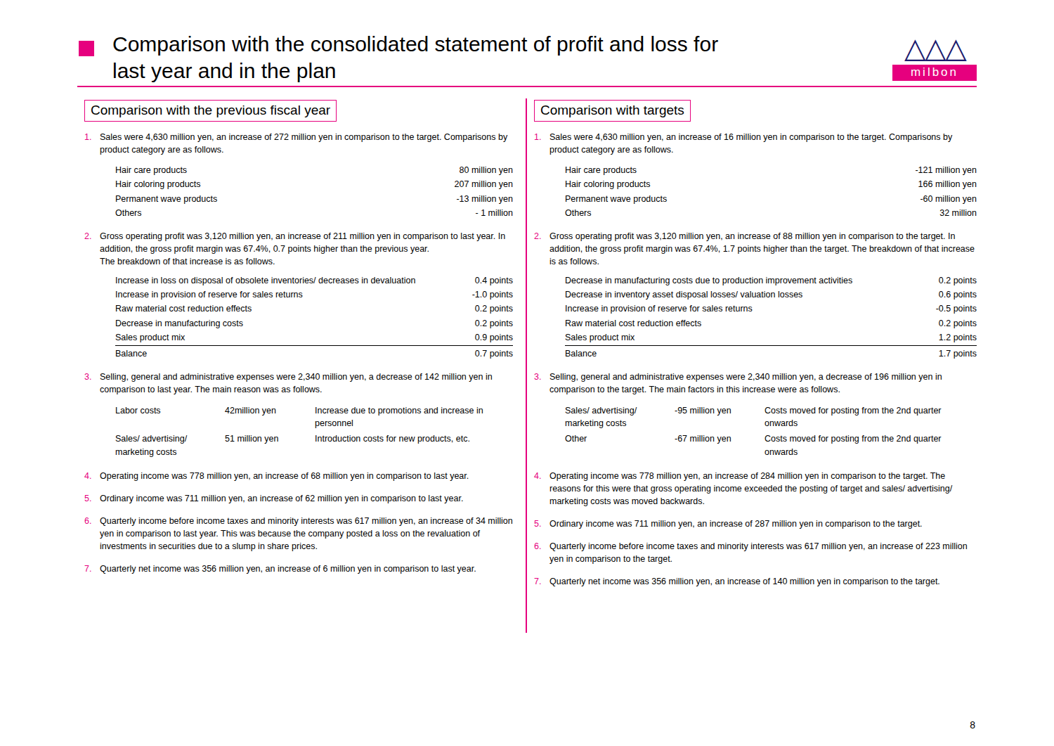Comparison with the consolidated statement of profit and loss for
last year and in the plan
△△△
milbon
Comparison with the previous fiscal year
Comparison with targets
1. Sales were 4,630 million yen, an increase of 272 million yen in comparison to the target. Comparisons by product category are as follows.
| Hair care products | 80 million yen |
| Hair coloring products | 207 million yen |
| Permanent wave products | -13 million yen |
| Others | - 1 million |
2. Gross operating profit was 3,120 million yen, an increase of 211 million yen in comparison to last year. In addition, the gross profit margin was 67.4%, 0.7 points higher than the previous year.
The breakdown of that increase is as follows.
| Increase in loss on disposal of obsolete inventories/ decreases in devaluation | 0.4 points |
| Increase in provision of reserve for sales returns | -1.0 points |
| Raw material cost reduction effects | 0.2 points |
| Decrease in manufacturing costs | 0.2 points |
| Sales product mix | 0.9 points |
| Balance | 0.7 points |
3. Selling, general and administrative expenses were 2,340 million yen, a decrease of 142 million yen in comparison to last year. The main reason was as follows.
| Labor costs | 42million yen | Increase due to promotions and increase in personnel |
| Sales/ advertising/ marketing costs | 51 million yen | Introduction costs for new products, etc. |
4. Operating income was 778 million yen, an increase of 68 million yen in comparison to last year.
5. Ordinary income was 711 million yen, an increase of 62 million yen in comparison to last year.
6. Quarterly income before income taxes and minority interests was 617 million yen, an increase of 34 million yen in comparison to last year. This was because the company posted a loss on the revaluation of investments in securities due to a slump in share prices.
7. Quarterly net income was 356 million yen, an increase of 6 million yen in comparison to last year.
1. Sales were 4,630 million yen, an increase of 16 million yen in comparison to the target. Comparisons by product category are as follows.
| Hair care products | -121 million yen |
| Hair coloring products | 166 million yen |
| Permanent wave products | -60 million yen |
| Others | 32 million |
2. Gross operating profit was 3,120 million yen, an increase of 88 million yen in comparison to the target. In addition, the gross profit margin was 67.4%, 1.7 points higher than the target. The breakdown of that increase is as follows.
| Decrease in manufacturing costs due to production improvement activities | 0.2 points |
| Decrease in inventory asset disposal losses/ valuation losses | 0.6 points |
| Increase in provision of reserve for sales returns | -0.5 points |
| Raw material cost reduction effects | 0.2 points |
| Sales product mix | 1.2 points |
| Balance | 1.7 points |
3. Selling, general and administrative expenses were 2,340 million yen, a decrease of 196 million yen in comparison to the target. The main factors in this increase were as follows.
| Sales/ advertising/ marketing costs | -95 million yen | Costs moved for posting from the 2nd quarter onwards |
| Other | -67 million yen | Costs moved for posting from the 2nd quarter onwards |
4. Operating income was 778 million yen, an increase of 284 million yen in comparison to the target. The reasons for this were that gross operating income exceeded the posting of target and sales/ advertising/ marketing costs was moved backwards.
5. Ordinary income was 711 million yen, an increase of 287 million yen in comparison to the target.
6. Quarterly income before income taxes and minority interests was 617 million yen, an increase of 223 million yen in comparison to the target.
7. Quarterly net income was 356 million yen, an increase of 140 million yen in comparison to the target.
8